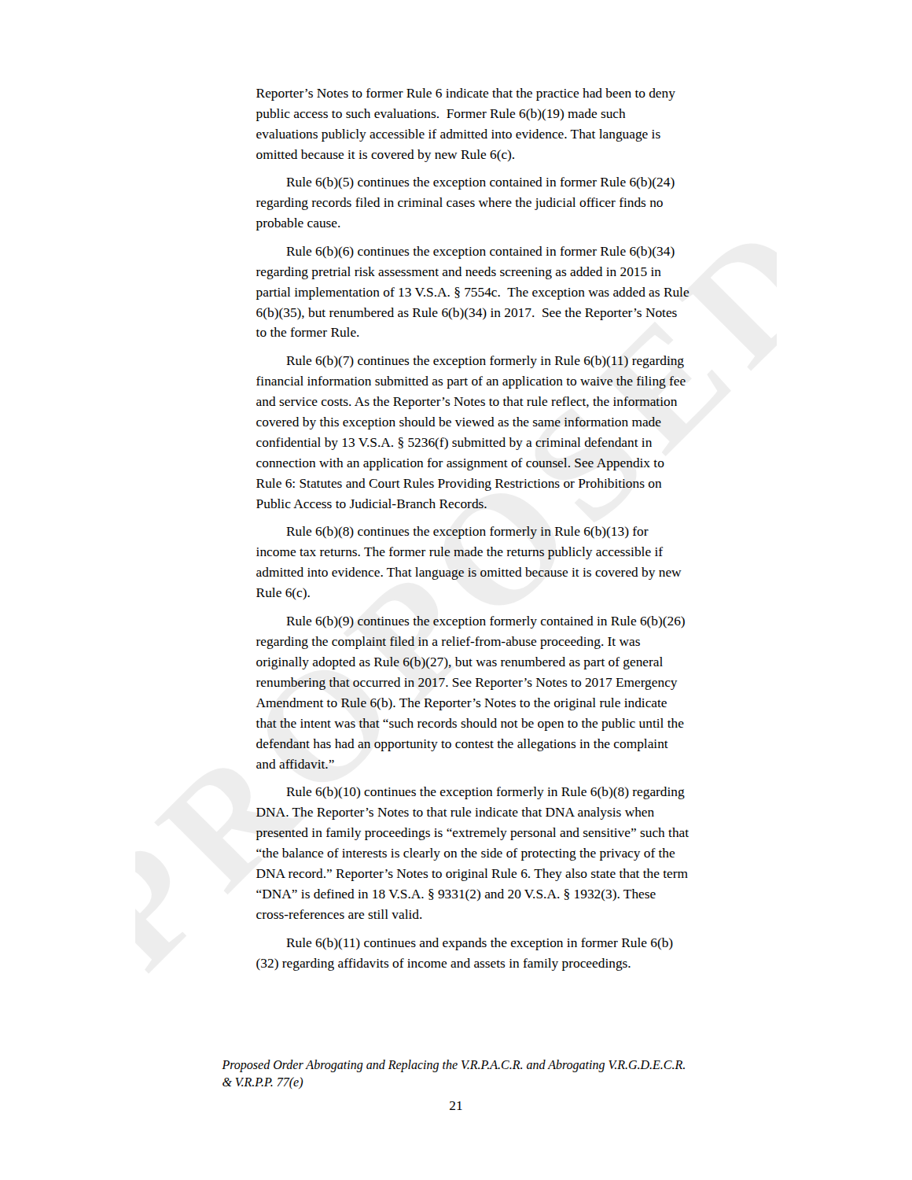PROPOSED
Reporter’s Notes to former Rule 6 indicate that the practice had been to deny public access to such evaluations. Former Rule 6(b)(19) made such evaluations publicly accessible if admitted into evidence. That language is omitted because it is covered by new Rule 6(c).
Rule 6(b)(5) continues the exception contained in former Rule 6(b)(24) regarding records filed in criminal cases where the judicial officer finds no probable cause.
Rule 6(b)(6) continues the exception contained in former Rule 6(b)(34) regarding pretrial risk assessment and needs screening as added in 2015 in partial implementation of 13 V.S.A. § 7554c. The exception was added as Rule 6(b)(35), but renumbered as Rule 6(b)(34) in 2017. See the Reporter’s Notes to the former Rule.
Rule 6(b)(7) continues the exception formerly in Rule 6(b)(11) regarding financial information submitted as part of an application to waive the filing fee and service costs. As the Reporter’s Notes to that rule reflect, the information covered by this exception should be viewed as the same information made confidential by 13 V.S.A. § 5236(f) submitted by a criminal defendant in connection with an application for assignment of counsel. See Appendix to Rule 6: Statutes and Court Rules Providing Restrictions or Prohibitions on Public Access to Judicial-Branch Records.
Rule 6(b)(8) continues the exception formerly in Rule 6(b)(13) for income tax returns. The former rule made the returns publicly accessible if admitted into evidence. That language is omitted because it is covered by new Rule 6(c).
Rule 6(b)(9) continues the exception formerly contained in Rule 6(b)(26) regarding the complaint filed in a relief-from-abuse proceeding. It was originally adopted as Rule 6(b)(27), but was renumbered as part of general renumbering that occurred in 2017. See Reporter’s Notes to 2017 Emergency Amendment to Rule 6(b). The Reporter’s Notes to the original rule indicate that the intent was that “such records should not be open to the public until the defendant has had an opportunity to contest the allegations in the complaint and affidavit.”
Rule 6(b)(10) continues the exception formerly in Rule 6(b)(8) regarding DNA. The Reporter’s Notes to that rule indicate that DNA analysis when presented in family proceedings is “extremely personal and sensitive” such that “the balance of interests is clearly on the side of protecting the privacy of the DNA record.” Reporter’s Notes to original Rule 6. They also state that the term “DNA” is defined in 18 V.S.A. § 9331(2) and 20 V.S.A. § 1932(3). These cross-references are still valid.
Rule 6(b)(11) continues and expands the exception in former Rule 6(b)(32) regarding affidavits of income and assets in family proceedings.
Proposed Order Abrogating and Replacing the V.R.P.A.C.R. and Abrogating V.R.G.D.E.C.R. & V.R.P.P. 77(e)
21